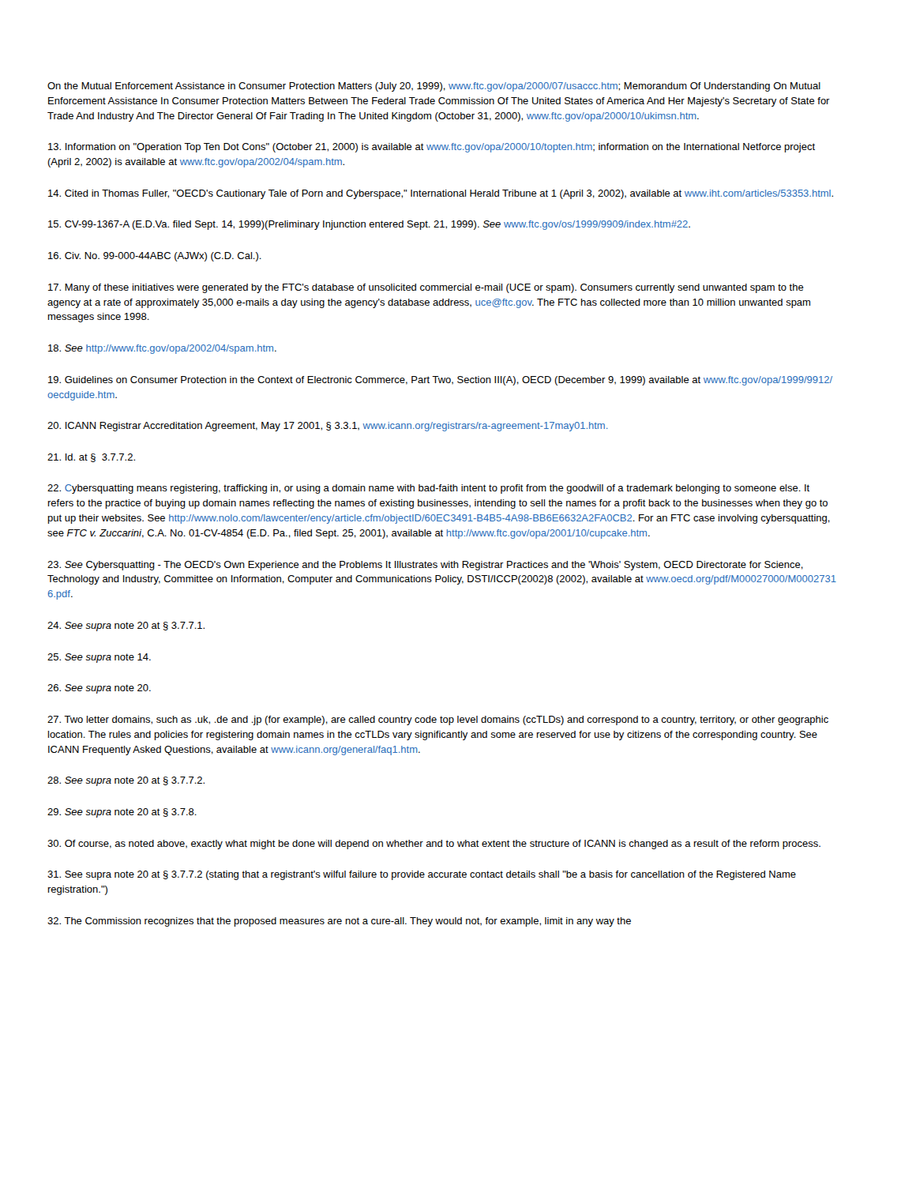On the Mutual Enforcement Assistance in Consumer Protection Matters (July 20, 1999), www.ftc.gov/opa/2000/07/usaccc.htm; Memorandum Of Understanding On Mutual Enforcement Assistance In Consumer Protection Matters Between The Federal Trade Commission Of The United States of America And Her Majesty's Secretary of State for Trade And Industry And The Director General Of Fair Trading In The United Kingdom (October 31, 2000), www.ftc.gov/opa/2000/10/ukimsn.htm.
13. Information on "Operation Top Ten Dot Cons" (October 21, 2000) is available at www.ftc.gov/opa/2000/10/topten.htm; information on the International Netforce project (April 2, 2002) is available at www.ftc.gov/opa/2002/04/spam.htm.
14. Cited in Thomas Fuller, "OECD's Cautionary Tale of Porn and Cyberspace," International Herald Tribune at 1 (April 3, 2002), available at www.iht.com/articles/53353.html.
15. CV-99-1367-A (E.D.Va. filed Sept. 14, 1999)(Preliminary Injunction entered Sept. 21, 1999). See www.ftc.gov/os/1999/9909/index.htm#22.
16. Civ. No. 99-000-44ABC (AJWx) (C.D. Cal.).
17. Many of these initiatives were generated by the FTC's database of unsolicited commercial e-mail (UCE or spam). Consumers currently send unwanted spam to the agency at a rate of approximately 35,000 e-mails a day using the agency's database address, uce@ftc.gov. The FTC has collected more than 10 million unwanted spam messages since 1998.
18. See http://www.ftc.gov/opa/2002/04/spam.htm.
19. Guidelines on Consumer Protection in the Context of Electronic Commerce, Part Two, Section III(A), OECD (December 9, 1999) available at www.ftc.gov/opa/1999/9912/oecdguide.htm.
20. ICANN Registrar Accreditation Agreement, May 17 2001, § 3.3.1, www.icann.org/registrars/ra-agreement-17may01.htm.
21. Id. at § 3.7.7.2.
22. Cybersquatting means registering, trafficking in, or using a domain name with bad-faith intent to profit from the goodwill of a trademark belonging to someone else. It refers to the practice of buying up domain names reflecting the names of existing businesses, intending to sell the names for a profit back to the businesses when they go to put up their websites. See http://www.nolo.com/lawcenter/ency/article.cfm/objectID/60EC3491-B4B5-4A98-BB6E6632A2FA0CB2. For an FTC case involving cybersquatting, see FTC v. Zuccarini, C.A. No. 01-CV-4854 (E.D. Pa., filed Sept. 25, 2001), available at http://www.ftc.gov/opa/2001/10/cupcake.htm.
23. See Cybersquatting - The OECD's Own Experience and the Problems It Illustrates with Registrar Practices and the 'Whois' System, OECD Directorate for Science, Technology and Industry, Committee on Information, Computer and Communications Policy, DSTI/ICCP(2002)8 (2002), available at www.oecd.org/pdf/M00027000/M00027316.pdf.
24. See supra note 20 at § 3.7.7.1.
25. See supra note 14.
26. See supra note 20.
27. Two letter domains, such as .uk, .de and .jp (for example), are called country code top level domains (ccTLDs) and correspond to a country, territory, or other geographic location. The rules and policies for registering domain names in the ccTLDs vary significantly and some are reserved for use by citizens of the corresponding country. See ICANN Frequently Asked Questions, available at www.icann.org/general/faq1.htm.
28. See supra note 20 at § 3.7.7.2.
29. See supra note 20 at § 3.7.8.
30. Of course, as noted above, exactly what might be done will depend on whether and to what extent the structure of ICANN is changed as a result of the reform process.
31. See supra note 20 at § 3.7.7.2 (stating that a registrant's wilful failure to provide accurate contact details shall "be a basis for cancellation of the Registered Name registration.")
32. The Commission recognizes that the proposed measures are not a cure-all. They would not, for example, limit in any way the